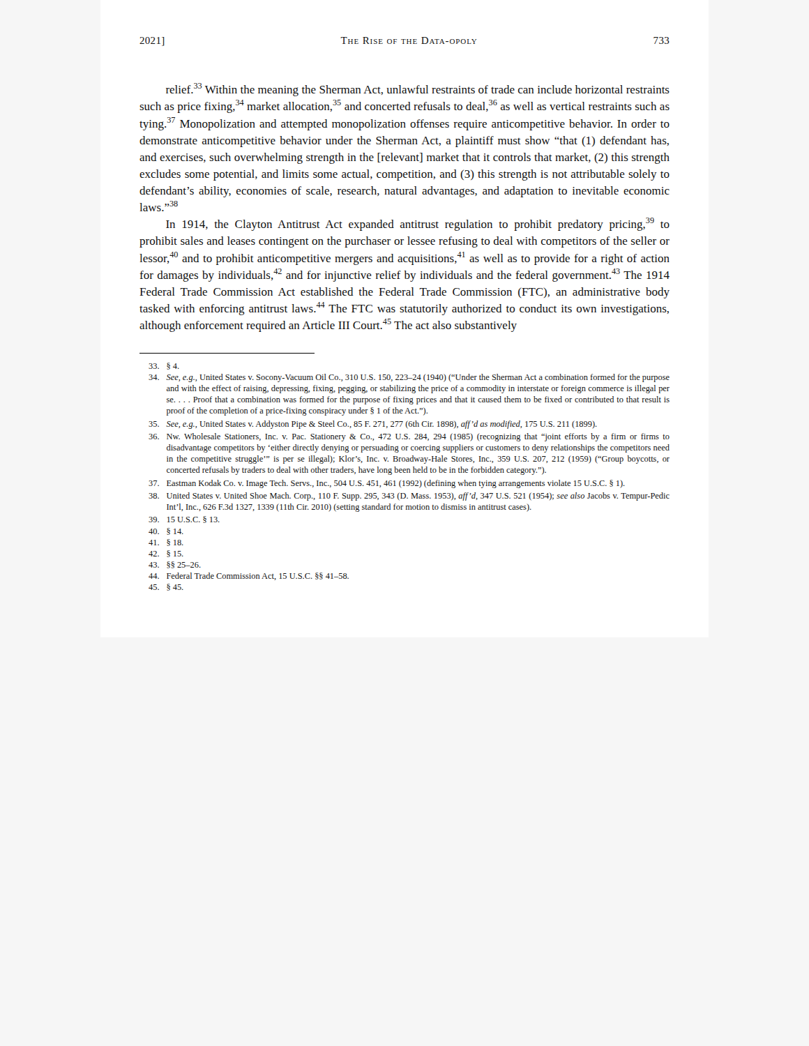2021] The Rise of the Data-opoly 733
relief.33 Within the meaning the Sherman Act, unlawful restraints of trade can include horizontal restraints such as price fixing,34 market allocation,35 and concerted refusals to deal,36 as well as vertical restraints such as tying.37 Monopolization and attempted monopolization offenses require anticompetitive behavior. In order to demonstrate anticompetitive behavior under the Sherman Act, a plaintiff must show “that (1) defendant has, and exercises, such overwhelming strength in the [relevant] market that it controls that market, (2) this strength excludes some potential, and limits some actual, competition, and (3) this strength is not attributable solely to defendant’s ability, economies of scale, research, natural advantages, and adaptation to inevitable economic laws.”38
In 1914, the Clayton Antitrust Act expanded antitrust regulation to prohibit predatory pricing,39 to prohibit sales and leases contingent on the purchaser or lessee refusing to deal with competitors of the seller or lessor,40 and to prohibit anticompetitive mergers and acquisitions,41 as well as to provide for a right of action for damages by individuals,42 and for injunctive relief by individuals and the federal government.43 The 1914 Federal Trade Commission Act established the Federal Trade Commission (FTC), an administrative body tasked with enforcing antitrust laws.44 The FTC was statutorily authorized to conduct its own investigations, although enforcement required an Article III Court.45 The act also substantively
33.§ 4.
34. See, e.g., United States v. Socony-Vacuum Oil Co., 310 U.S. 150, 223–24 (1940) (“Under the Sherman Act a combination formed for the purpose and with the effect of raising, depressing, fixing, pegging, or stabilizing the price of a commodity in interstate or foreign commerce is illegal per se. . . . Proof that a combination was formed for the purpose of fixing prices and that it caused them to be fixed or contributed to that result is proof of the completion of a price-fixing conspiracy under § 1 of the Act.”).
35. See, e.g., United States v. Addyston Pipe & Steel Co., 85 F. 271, 277 (6th Cir. 1898), aff’d as modified, 175 U.S. 211 (1899).
36. Nw. Wholesale Stationers, Inc. v. Pac. Stationery & Co., 472 U.S. 284, 294 (1985) (recognizing that “joint efforts by a firm or firms to disadvantage competitors by ‘either directly denying or persuading or coercing suppliers or customers to deny relationships the competitors need in the competitive struggle’” is per se illegal); Klor’s, Inc. v. Broadway-Hale Stores, Inc., 359 U.S. 207, 212 (1959) (“Group boycotts, or concerted refusals by traders to deal with other traders, have long been held to be in the forbidden category.”).
37. Eastman Kodak Co. v. Image Tech. Servs., Inc., 504 U.S. 451, 461 (1992) (defining when tying arrangements violate 15 U.S.C. § 1).
38. United States v. United Shoe Mach. Corp., 110 F. Supp. 295, 343 (D. Mass. 1953), aff’d, 347 U.S. 521 (1954); see also Jacobs v. Tempur-Pedic Int’l, Inc., 626 F.3d 1327, 1339 (11th Cir. 2010) (setting standard for motion to dismiss in antitrust cases).
39. 15 U.S.C. § 13.
40.§ 14.
41.§ 18.
42.§ 15.
43.§§ 25–26.
44. Federal Trade Commission Act, 15 U.S.C. §§ 41–58.
45.§ 45.